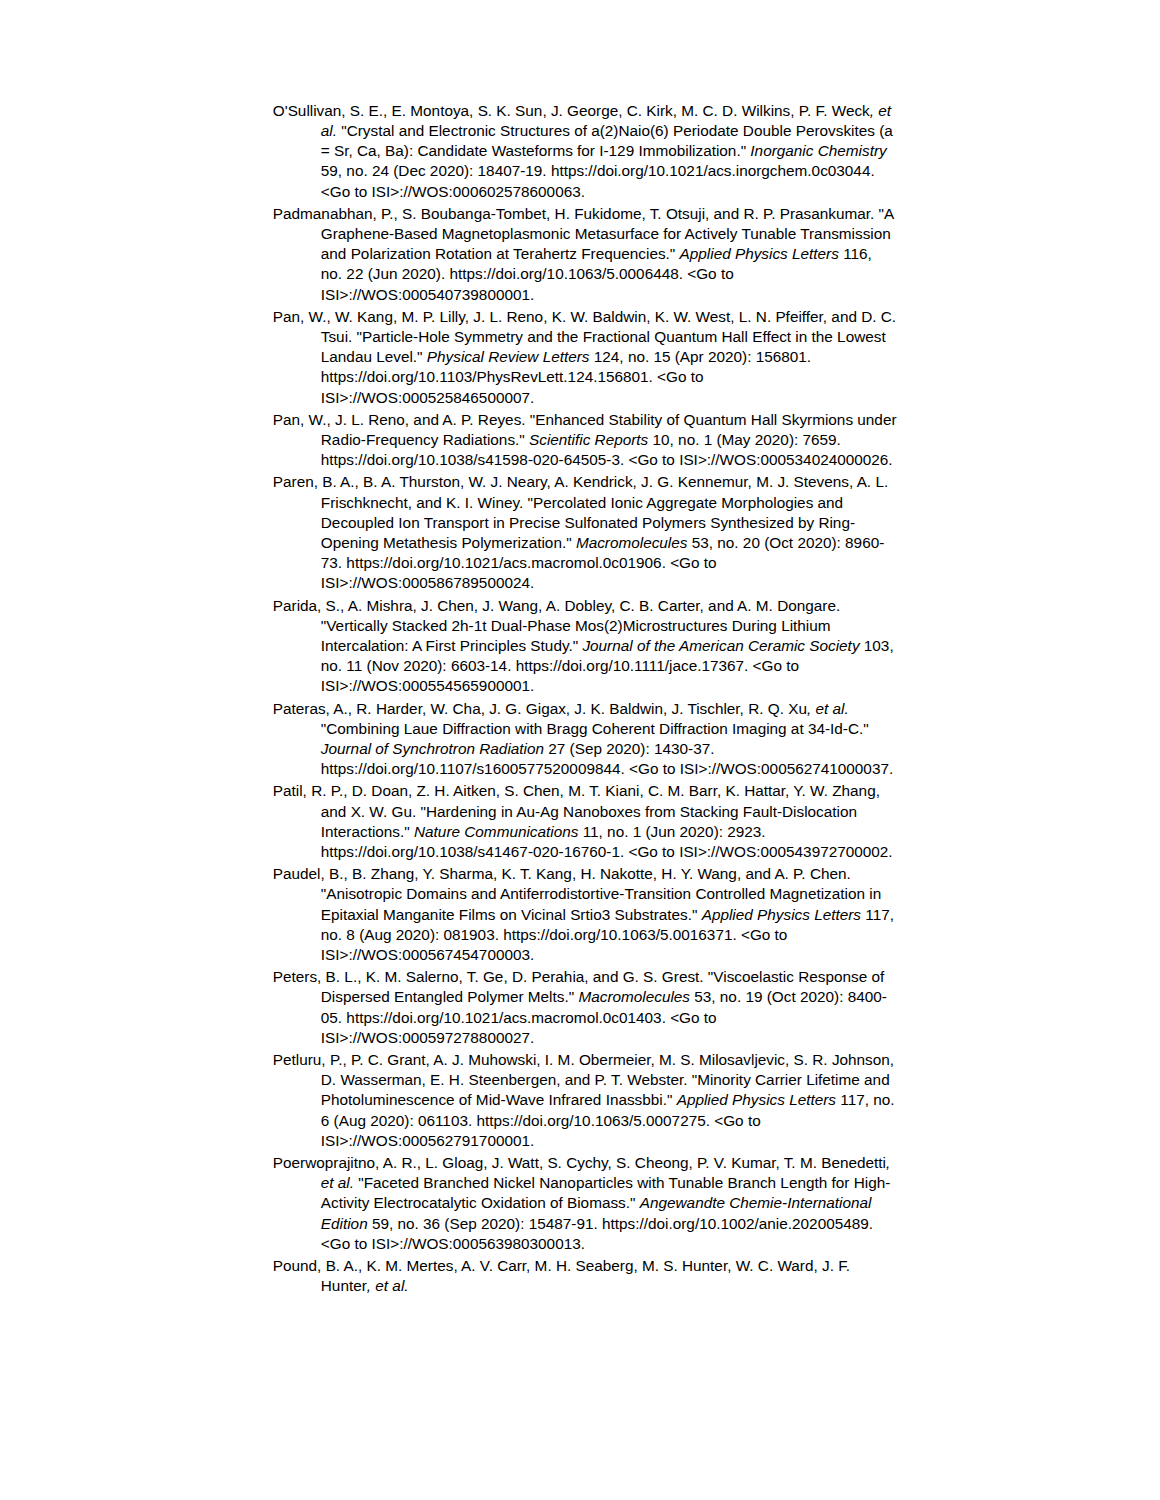O'Sullivan, S. E., E. Montoya, S. K. Sun, J. George, C. Kirk, M. C. D. Wilkins, P. F. Weck, et al. "Crystal and Electronic Structures of a(2)Naio(6) Periodate Double Perovskites (a = Sr, Ca, Ba): Candidate Wasteforms for I-129 Immobilization." Inorganic Chemistry 59, no. 24 (Dec 2020): 18407-19. https://doi.org/10.1021/acs.inorgchem.0c03044. <Go to ISI>://WOS:000602578600063.
Padmanabhan, P., S. Boubanga-Tombet, H. Fukidome, T. Otsuji, and R. P. Prasankumar. "A Graphene-Based Magnetoplasmonic Metasurface for Actively Tunable Transmission and Polarization Rotation at Terahertz Frequencies." Applied Physics Letters 116, no. 22 (Jun 2020). https://doi.org/10.1063/5.0006448. <Go to ISI>://WOS:000540739800001.
Pan, W., W. Kang, M. P. Lilly, J. L. Reno, K. W. Baldwin, K. W. West, L. N. Pfeiffer, and D. C. Tsui. "Particle-Hole Symmetry and the Fractional Quantum Hall Effect in the Lowest Landau Level." Physical Review Letters 124, no. 15 (Apr 2020): 156801. https://doi.org/10.1103/PhysRevLett.124.156801. <Go to ISI>://WOS:000525846500007.
Pan, W., J. L. Reno, and A. P. Reyes. "Enhanced Stability of Quantum Hall Skyrmions under Radio-Frequency Radiations." Scientific Reports 10, no. 1 (May 2020): 7659. https://doi.org/10.1038/s41598-020-64505-3. <Go to ISI>://WOS:000534024000026.
Paren, B. A., B. A. Thurston, W. J. Neary, A. Kendrick, J. G. Kennemur, M. J. Stevens, A. L. Frischknecht, and K. I. Winey. "Percolated Ionic Aggregate Morphologies and Decoupled Ion Transport in Precise Sulfonated Polymers Synthesized by Ring-Opening Metathesis Polymerization." Macromolecules 53, no. 20 (Oct 2020): 8960-73. https://doi.org/10.1021/acs.macromol.0c01906. <Go to ISI>://WOS:000586789500024.
Parida, S., A. Mishra, J. Chen, J. Wang, A. Dobley, C. B. Carter, and A. M. Dongare. "Vertically Stacked 2h-1t Dual-Phase Mos(2)Microstructures During Lithium Intercalation: A First Principles Study." Journal of the American Ceramic Society 103, no. 11 (Nov 2020): 6603-14. https://doi.org/10.1111/jace.17367. <Go to ISI>://WOS:000554565900001.
Pateras, A., R. Harder, W. Cha, J. G. Gigax, J. K. Baldwin, J. Tischler, R. Q. Xu, et al. "Combining Laue Diffraction with Bragg Coherent Diffraction Imaging at 34-Id-C." Journal of Synchrotron Radiation 27 (Sep 2020): 1430-37. https://doi.org/10.1107/s1600577520009844. <Go to ISI>://WOS:000562741000037.
Patil, R. P., D. Doan, Z. H. Aitken, S. Chen, M. T. Kiani, C. M. Barr, K. Hattar, Y. W. Zhang, and X. W. Gu. "Hardening in Au-Ag Nanoboxes from Stacking Fault-Dislocation Interactions." Nature Communications 11, no. 1 (Jun 2020): 2923. https://doi.org/10.1038/s41467-020-16760-1. <Go to ISI>://WOS:000543972700002.
Paudel, B., B. Zhang, Y. Sharma, K. T. Kang, H. Nakotte, H. Y. Wang, and A. P. Chen. "Anisotropic Domains and Antiferrodistortive-Transition Controlled Magnetization in Epitaxial Manganite Films on Vicinal Srtio3 Substrates." Applied Physics Letters 117, no. 8 (Aug 2020): 081903. https://doi.org/10.1063/5.0016371. <Go to ISI>://WOS:000567454700003.
Peters, B. L., K. M. Salerno, T. Ge, D. Perahia, and G. S. Grest. "Viscoelastic Response of Dispersed Entangled Polymer Melts." Macromolecules 53, no. 19 (Oct 2020): 8400-05. https://doi.org/10.1021/acs.macromol.0c01403. <Go to ISI>://WOS:000597278800027.
Petluru, P., P. C. Grant, A. J. Muhowski, I. M. Obermeier, M. S. Milosavljevic, S. R. Johnson, D. Wasserman, E. H. Steenbergen, and P. T. Webster. "Minority Carrier Lifetime and Photoluminescence of Mid-Wave Infrared Inassbbi." Applied Physics Letters 117, no. 6 (Aug 2020): 061103. https://doi.org/10.1063/5.0007275. <Go to ISI>://WOS:000562791700001.
Poerwoprajitno, A. R., L. Gloag, J. Watt, S. Cychy, S. Cheong, P. V. Kumar, T. M. Benedetti, et al. "Faceted Branched Nickel Nanoparticles with Tunable Branch Length for High-Activity Electrocatalytic Oxidation of Biomass." Angewandte Chemie-International Edition 59, no. 36 (Sep 2020): 15487-91. https://doi.org/10.1002/anie.202005489. <Go to ISI>://WOS:000563980300013.
Pound, B. A., K. M. Mertes, A. V. Carr, M. H. Seaberg, M. S. Hunter, W. C. Ward, J. F. Hunter, et al.